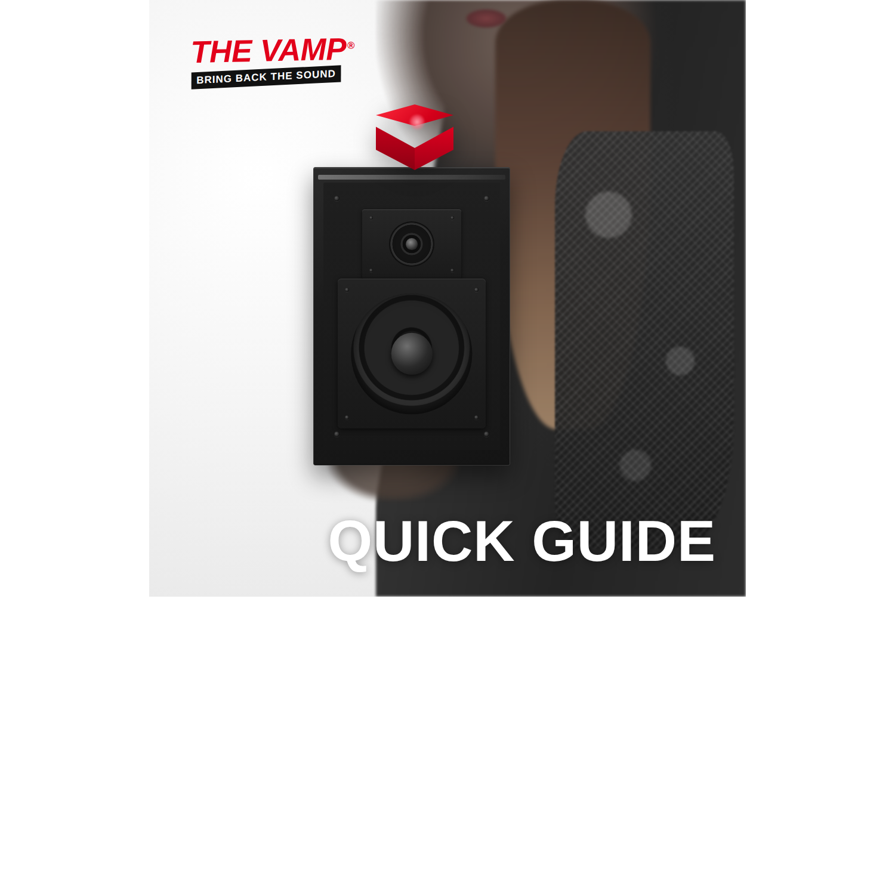The Vamp®
Bring Back The Sound
Quick Guide
The Vamp — Bring Back The Sound. Quick Guide.